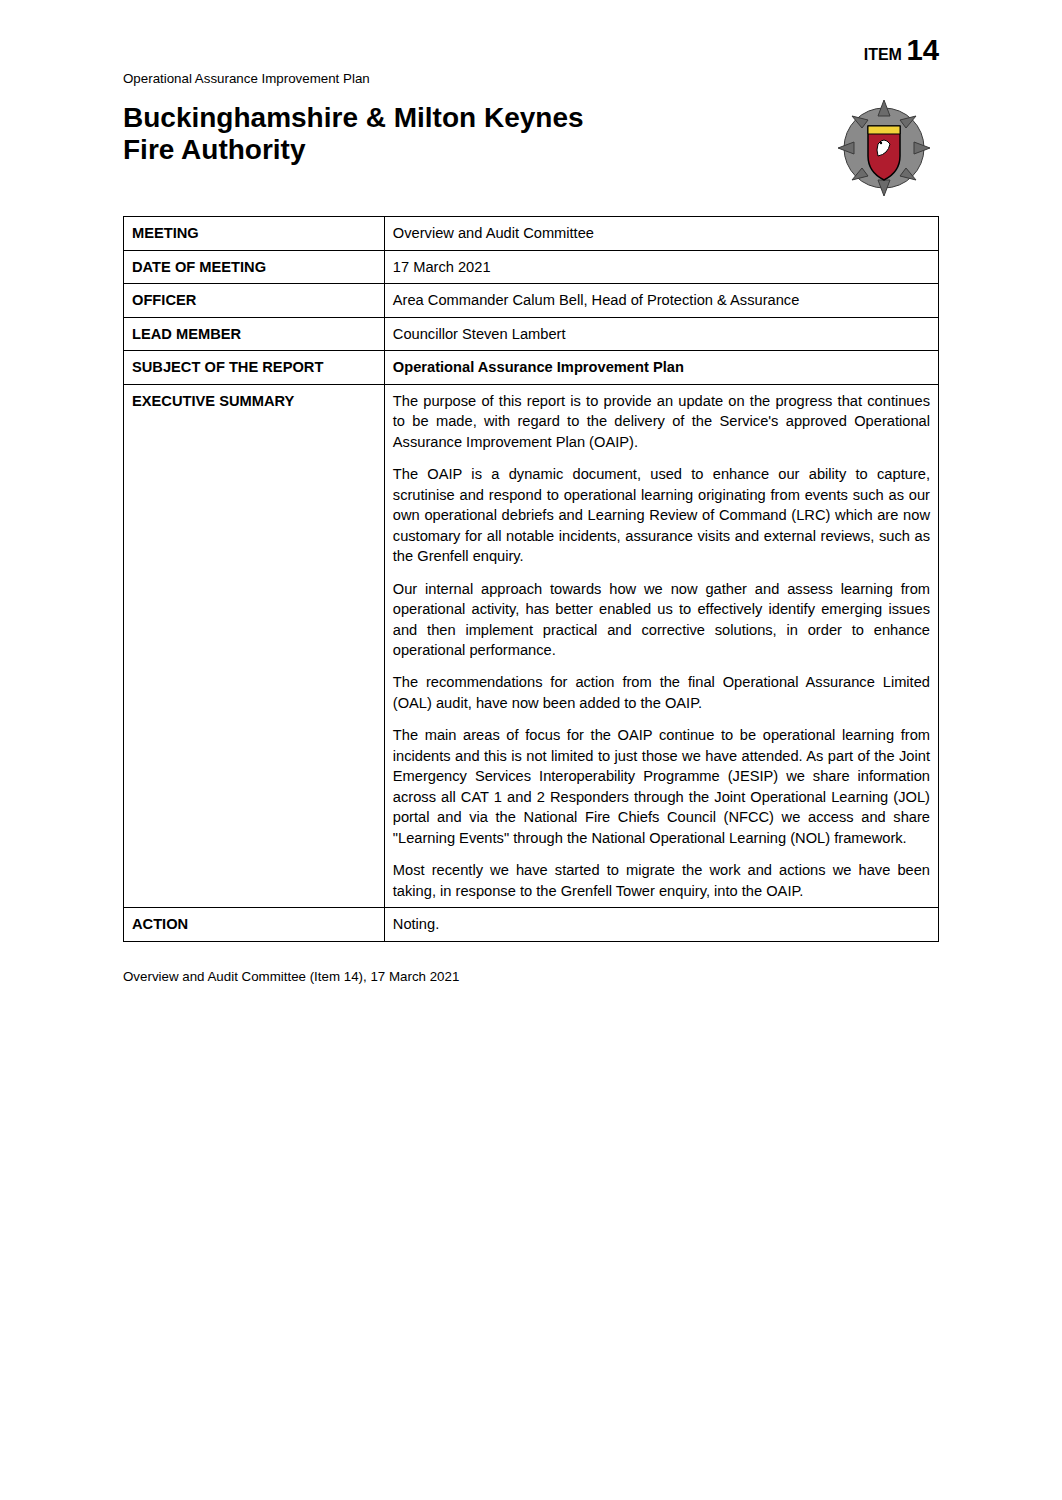ITEM 14
Operational Assurance Improvement Plan
Buckinghamshire & Milton Keynes
Fire Authority
| MEETING | Overview and Audit Committee |
| DATE OF MEETING | 17 March 2021 |
| OFFICER | Area Commander Calum Bell, Head of Protection & Assurance |
| LEAD MEMBER | Councillor Steven Lambert |
| SUBJECT OF THE REPORT | Operational Assurance Improvement Plan |
| EXECUTIVE SUMMARY | The purpose of this report is to provide an update on the progress that continues to be made, with regard to the delivery of the Service's approved Operational Assurance Improvement Plan (OAIP). The OAIP is a dynamic document, used to enhance our ability to capture, scrutinise and respond to operational learning originating from events such as our own operational debriefs and Learning Review of Command (LRC) which are now customary for all notable incidents, assurance visits and external reviews, such as the Grenfell enquiry. Our internal approach towards how we now gather and assess learning from operational activity, has better enabled us to effectively identify emerging issues and then implement practical and corrective solutions, in order to enhance operational performance. The recommendations for action from the final Operational Assurance Limited (OAL) audit, have now been added to the OAIP. The main areas of focus for the OAIP continue to be operational learning from incidents and this is not limited to just those we have attended. As part of the Joint Emergency Services Interoperability Programme (JESIP) we share information across all CAT 1 and 2 Responders through the Joint Operational Learning (JOL) portal and via the National Fire Chiefs Council (NFCC) we access and share "Learning Events" through the National Operational Learning (NOL) framework. Most recently we have started to migrate the work and actions we have been taking, in response to the Grenfell Tower enquiry, into the OAIP. |
| ACTION | Noting. |
Overview and Audit Committee (Item 14), 17 March 2021